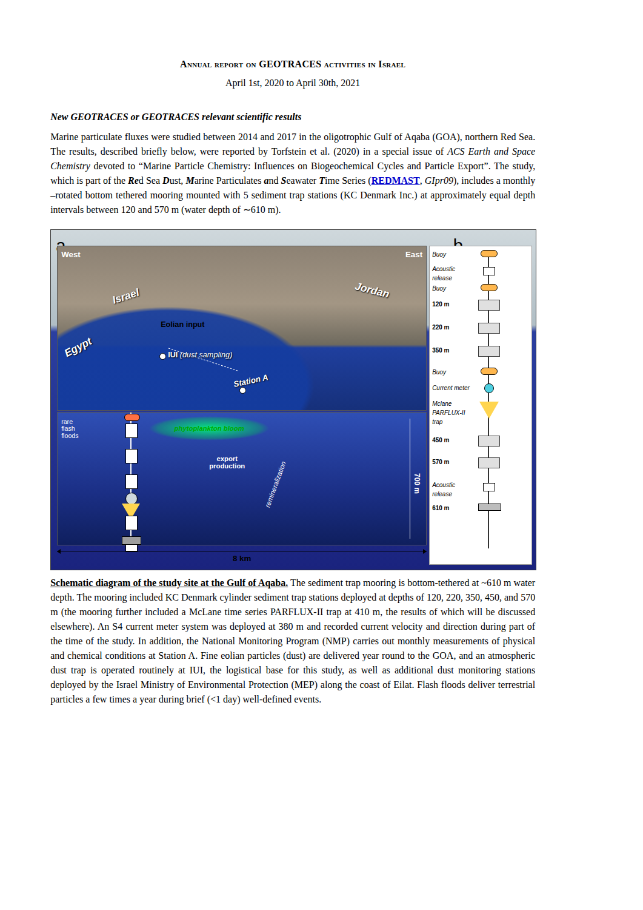Annual report on GEOTRACES activities in Israel
April 1st, 2020 to April 30th, 2021
New GEOTRACES or GEOTRACES relevant scientific results
Marine particulate fluxes were studied between 2014 and 2017 in the oligotrophic Gulf of Aqaba (GOA), northern Red Sea. The results, described briefly below, were reported by Torfstein et al. (2020) in a special issue of ACS Earth and Space Chemistry devoted to “Marine Particle Chemistry: Influences on Biogeochemical Cycles and Particle Export”. The study, which is part of the Red Sea Dust, Marine Particulates and Seawater Time Series (REDMAST, GIpr09), includes a monthly –rotated bottom tethered mooring mounted with 5 sediment trap stations (KC Denmark Inc.) at approximately equal depth intervals between 120 and 570 m (water depth of ∼610 m).
a b
West East Israel Jordan Egypt Eolian input IUI (dust sampling) Station A
rare
flash
floods
phytoplankton bloom
export
production
remineralization
700 m
Buoy
Acoustic
release
Buoy
120 m
220 m
350 m
Buoy
Current meter
Mclane
PARFLUX-II
trap
450 m
570 m
Acoustic
release
610 m
8 km
Schematic diagram of the study site at the Gulf of Aqaba. The sediment trap mooring is bottom-tethered at ~610 m water depth. The mooring included KC Denmark cylinder sediment trap stations deployed at depths of 120, 220, 350, 450, and 570 m (the mooring further included a McLane time series PARFLUX-II trap at 410 m, the results of which will be discussed elsewhere). An S4 current meter system was deployed at 380 m and recorded current velocity and direction during part of the time of the study. In addition, the National Monitoring Program (NMP) carries out monthly measurements of physical and chemical conditions at Station A. Fine eolian particles (dust) are delivered year round to the GOA, and an atmospheric dust trap is operated routinely at IUI, the logistical base for this study, as well as additional dust monitoring stations deployed by the Israel Ministry of Environmental Protection (MEP) along the coast of Eilat. Flash floods deliver terrestrial particles a few times a year during brief (<1 day) well-defined events.